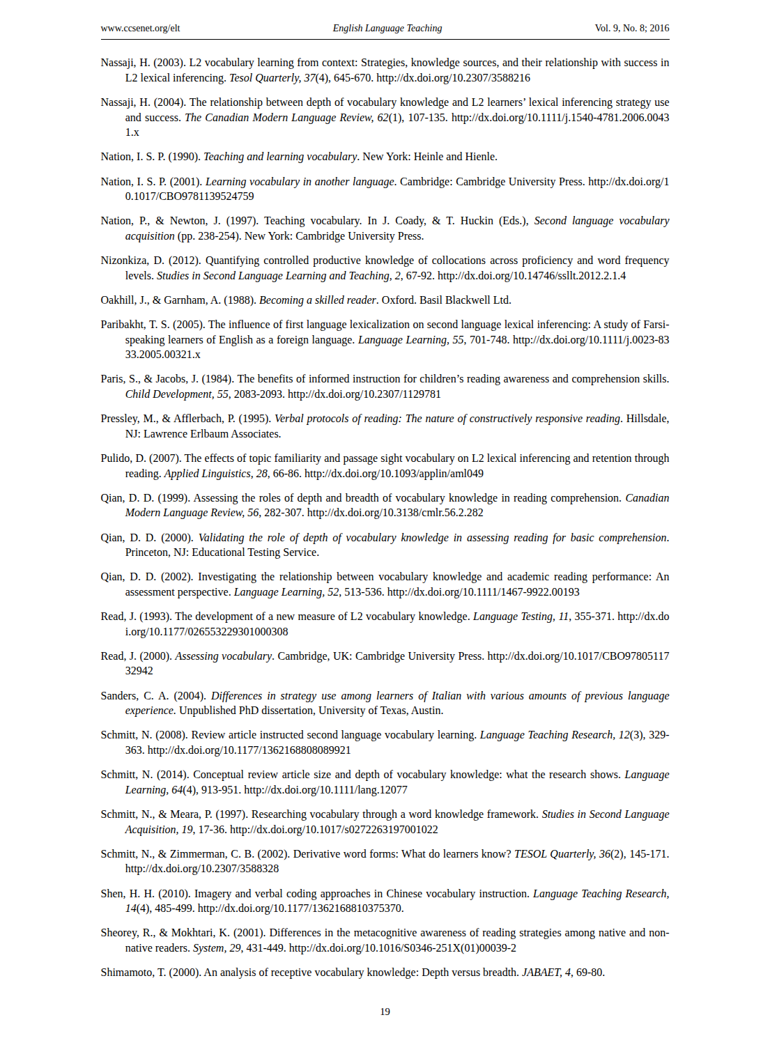www.ccsenet.org/elt English Language Teaching Vol. 9, No. 8; 2016
Nassaji, H. (2003). L2 vocabulary learning from context: Strategies, knowledge sources, and their relationship with success in L2 lexical inferencing. Tesol Quarterly, 37(4), 645-670. http://dx.doi.org/10.2307/3588216
Nassaji, H. (2004). The relationship between depth of vocabulary knowledge and L2 learners’ lexical inferencing strategy use and success. The Canadian Modern Language Review, 62(1), 107-135. http://dx.doi.org/10.1111/j.1540-4781.2006.00431.x
Nation, I. S. P. (1990). Teaching and learning vocabulary. New York: Heinle and Hienle.
Nation, I. S. P. (2001). Learning vocabulary in another language. Cambridge: Cambridge University Press. http://dx.doi.org/10.1017/CBO9781139524759
Nation, P., & Newton, J. (1997). Teaching vocabulary. In J. Coady, & T. Huckin (Eds.), Second language vocabulary acquisition (pp. 238-254). New York: Cambridge University Press.
Nizonkiza, D. (2012). Quantifying controlled productive knowledge of collocations across proficiency and word frequency levels. Studies in Second Language Learning and Teaching, 2, 67-92. http://dx.doi.org/10.14746/ssllt.2012.2.1.4
Oakhill, J., & Garnham, A. (1988). Becoming a skilled reader. Oxford. Basil Blackwell Ltd.
Paribakht, T. S. (2005). The influence of first language lexicalization on second language lexical inferencing: A study of Farsi-speaking learners of English as a foreign language. Language Learning, 55, 701-748. http://dx.doi.org/10.1111/j.0023-8333.2005.00321.x
Paris, S., & Jacobs, J. (1984). The benefits of informed instruction for children’s reading awareness and comprehension skills. Child Development, 55, 2083-2093. http://dx.doi.org/10.2307/1129781
Pressley, M., & Afflerbach, P. (1995). Verbal protocols of reading: The nature of constructively responsive reading. Hillsdale, NJ: Lawrence Erlbaum Associates.
Pulido, D. (2007). The effects of topic familiarity and passage sight vocabulary on L2 lexical inferencing and retention through reading. Applied Linguistics, 28, 66-86. http://dx.doi.org/10.1093/applin/aml049
Qian, D. D. (1999). Assessing the roles of depth and breadth of vocabulary knowledge in reading comprehension. Canadian Modern Language Review, 56, 282-307. http://dx.doi.org/10.3138/cmlr.56.2.282
Qian, D. D. (2000). Validating the role of depth of vocabulary knowledge in assessing reading for basic comprehension. Princeton, NJ: Educational Testing Service.
Qian, D. D. (2002). Investigating the relationship between vocabulary knowledge and academic reading performance: An assessment perspective. Language Learning, 52, 513-536. http://dx.doi.org/10.1111/1467-9922.00193
Read, J. (1993). The development of a new measure of L2 vocabulary knowledge. Language Testing, 11, 355-371. http://dx.doi.org/10.1177/026553229301000308
Read, J. (2000). Assessing vocabulary. Cambridge, UK: Cambridge University Press. http://dx.doi.org/10.1017/CBO9780511732942
Sanders, C. A. (2004). Differences in strategy use among learners of Italian with various amounts of previous language experience. Unpublished PhD dissertation, University of Texas, Austin.
Schmitt, N. (2008). Review article instructed second language vocabulary learning. Language Teaching Research, 12(3), 329-363. http://dx.doi.org/10.1177/1362168808089921
Schmitt, N. (2014). Conceptual review article size and depth of vocabulary knowledge: what the research shows. Language Learning, 64(4), 913-951. http://dx.doi.org/10.1111/lang.12077
Schmitt, N., & Meara, P. (1997). Researching vocabulary through a word knowledge framework. Studies in Second Language Acquisition, 19, 17-36. http://dx.doi.org/10.1017/s0272263197001022
Schmitt, N., & Zimmerman, C. B. (2002). Derivative word forms: What do learners know? TESOL Quarterly, 36(2), 145-171. http://dx.doi.org/10.2307/3588328
Shen, H. H. (2010). Imagery and verbal coding approaches in Chinese vocabulary instruction. Language Teaching Research, 14(4), 485-499. http://dx.doi.org/10.1177/1362168810375370.
Sheorey, R., & Mokhtari, K. (2001). Differences in the metacognitive awareness of reading strategies among native and non-native readers. System, 29, 431-449. http://dx.doi.org/10.1016/S0346-251X(01)00039-2
Shimamoto, T. (2000). An analysis of receptive vocabulary knowledge: Depth versus breadth. JABAET, 4, 69-80.
19